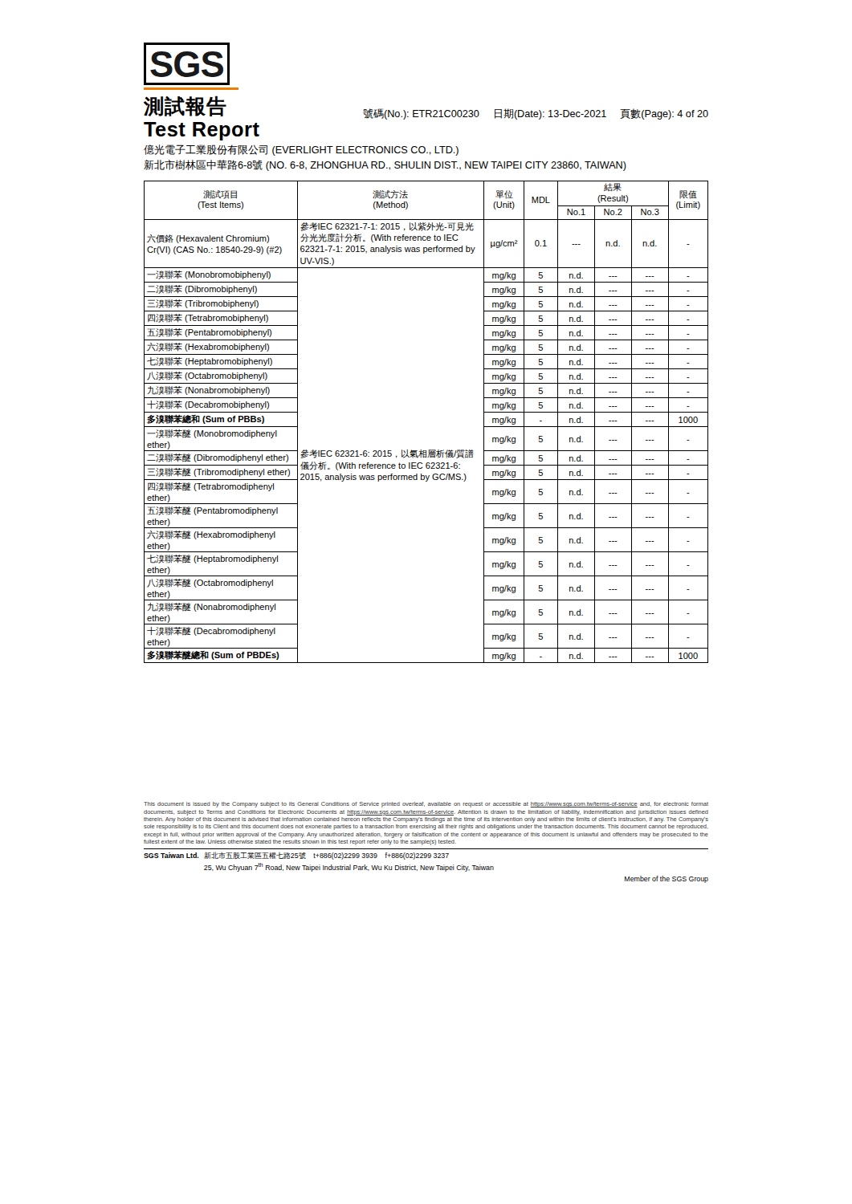SGS
測試報告
Test Report
號碼(No.): ETR21C00230 日期(Date): 13-Dec-2021 頁數(Page): 4 of 20
億光電子工業股份有限公司 (EVERLIGHT ELECTRONICS CO., LTD.)
新北市樹林區中華路6-8號 (NO. 6-8, ZHONGHUA RD., SHULIN DIST., NEW TAIPEI CITY 23860, TAIWAN)
| 測試項目 (Test Items) | 測試方法 (Method) | 單位 (Unit) | MDL | 結果 (Result) | 限值 (Limit) |
| --- | --- | --- | --- | --- | --- |
| No.1 | No.2 | No.3 |
| 六價鉻 (Hexavalent Chromium) Cr(VI) (CAS No.: 18540-29-9) (#2) | 參考IEC 62321-7-1: 2015，以紫外光-可見光分光光度計分析。(With reference to IEC 62321-7-1: 2015, analysis was performed by UV-VIS.) | µg/cm² | 0.1 | --- | n.d. | n.d. | - |
| 一溴聯苯 (Monobromobiphenyl) | 參考IEC 62321-6: 2015，以氣相層析儀/質譜儀分析。(With reference to IEC 62321-6: 2015, analysis was performed by GC/MS.) | mg/kg | 5 | n.d. | --- | --- | - |
| 二溴聯苯 (Dibromobiphenyl) | mg/kg | 5 | n.d. | --- | --- | - |
| 三溴聯苯 (Tribromobiphenyl) | mg/kg | 5 | n.d. | --- | --- | - |
| 四溴聯苯 (Tetrabromobiphenyl) | mg/kg | 5 | n.d. | --- | --- | - |
| 五溴聯苯 (Pentabromobiphenyl) | mg/kg | 5 | n.d. | --- | --- | - |
| 六溴聯苯 (Hexabromobiphenyl) | mg/kg | 5 | n.d. | --- | --- | - |
| 七溴聯苯 (Heptabromobiphenyl) | mg/kg | 5 | n.d. | --- | --- | - |
| 八溴聯苯 (Octabromobiphenyl) | mg/kg | 5 | n.d. | --- | --- | - |
| 九溴聯苯 (Nonabromobiphenyl) | mg/kg | 5 | n.d. | --- | --- | - |
| 十溴聯苯 (Decabromobiphenyl) | mg/kg | 5 | n.d. | --- | --- | - |
| 多溴聯苯總和 (Sum of PBBs) | mg/kg | - | n.d. | --- | --- | 1000 |
| 一溴聯苯醚 (Monobromodiphenyl ether) | mg/kg | 5 | n.d. | --- | --- | - |
| 二溴聯苯醚 (Dibromodiphenyl ether) | mg/kg | 5 | n.d. | --- | --- | - |
| 三溴聯苯醚 (Tribromodiphenyl ether) | mg/kg | 5 | n.d. | --- | --- | - |
| 四溴聯苯醚 (Tetrabromodiphenyl ether) | mg/kg | 5 | n.d. | --- | --- | - |
| 五溴聯苯醚 (Pentabromodiphenyl ether) | mg/kg | 5 | n.d. | --- | --- | - |
| 六溴聯苯醚 (Hexabromodiphenyl ether) | mg/kg | 5 | n.d. | --- | --- | - |
| 七溴聯苯醚 (Heptabromodiphenyl ether) | mg/kg | 5 | n.d. | --- | --- | - |
| 八溴聯苯醚 (Octabromodiphenyl ether) | mg/kg | 5 | n.d. | --- | --- | - |
| 九溴聯苯醚 (Nonabromodiphenyl ether) | mg/kg | 5 | n.d. | --- | --- | - |
| 十溴聯苯醚 (Decabromodiphenyl ether) | mg/kg | 5 | n.d. | --- | --- | - |
| 多溴聯苯醚總和 (Sum of PBDEs) | mg/kg | - | n.d. | --- | --- | 1000 |
This document is issued by the Company subject to its General Conditions of Service printed overleaf, available on request or accessible at https://www.sgs.com.tw/terms-of-service and, for electronic format documents, subject to Terms and Conditions for Electronic Documents at https://www.sgs.com.tw/terms-of-service. Attention is drawn to the limitation of liability, indemnification and jurisdiction issues defined therein. Any holder of this document is advised that information contained hereon reflects the Company's findings at the time of its intervention only and within the limits of client's instruction, if any. The Company's sole responsibility is to its Client and this document does not exonerate parties to a transaction from exercising all their rights and obligations under the transaction documents. This document cannot be reproduced, except in full, without prior written approval of the Company. Any unauthorized alteration, forgery or falsification of the content or appearance of this document is unlawful and offenders may be prosecuted to the fullest extent of the law. Unless otherwise stated the results shown in this test report refer only to the sample(s) tested.
SGS Taiwan Ltd.
新北市五股工業區五權七路25號 t+886(02)2299 3939 f+886(02)2299 3237
25, Wu Chyuan 7th Road, New Taipei Industrial Park, Wu Ku District, New Taipei City, Taiwan
Member of the SGS Group